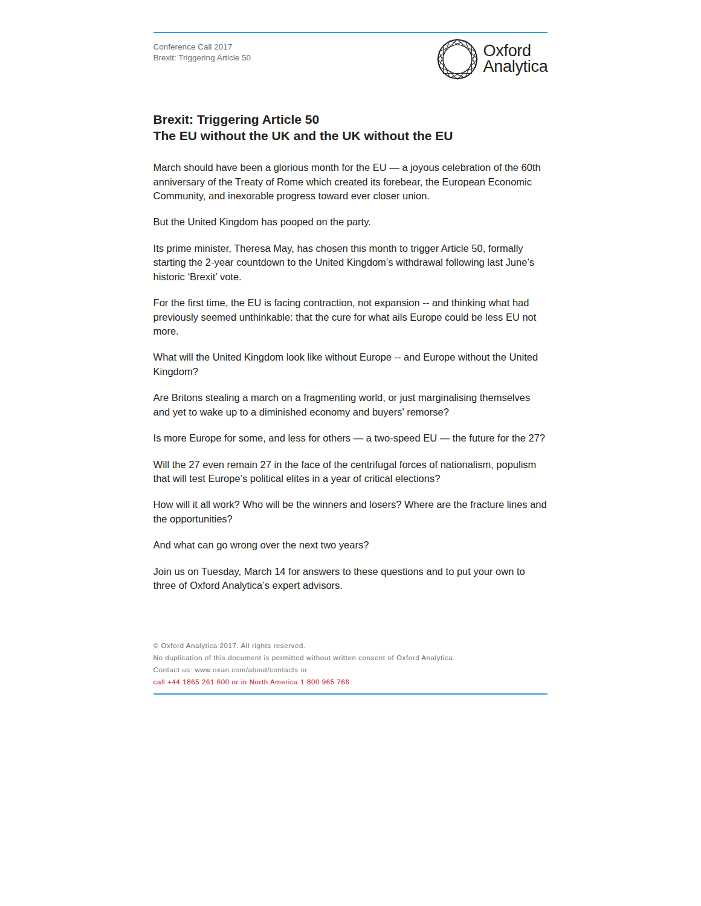Conference Call 2017
Brexit: Triggering Article 50
Oxford Analytica
Brexit: Triggering Article 50
The EU without the UK and the UK without the EU
March should have been a glorious month for the EU — a joyous celebration of the 60th anniversary of the Treaty of Rome which created its forebear, the European Economic Community, and inexorable progress toward ever closer union.
But the United Kingdom has pooped on the party.
Its prime minister, Theresa May, has chosen this month to trigger Article 50, formally starting the 2-year countdown to the United Kingdom’s withdrawal following last June’s historic ‘Brexit’ vote.
For the first time, the EU is facing contraction, not expansion -- and thinking what had previously seemed unthinkable: that the cure for what ails Europe could be less EU not more.
What will the United Kingdom look like without Europe -- and Europe without the United Kingdom?
Are Britons stealing a march on a fragmenting world, or just marginalising themselves and yet to wake up to a diminished economy and buyers' remorse?
Is more Europe for some, and less for others — a two-speed EU — the future for the 27?
Will the 27 even remain 27 in the face of the centrifugal forces of nationalism, populism that will test Europe’s political elites in a year of critical elections?
How will it all work? Who will be the winners and losers? Where are the fracture lines and the opportunities?
And what can go wrong over the next two years?
Join us on Tuesday, March 14 for answers to these questions and to put your own to three of Oxford Analytica’s expert advisors.
© Oxford Analytica 2017. All rights reserved.
No duplication of this document is permitted without written consent of Oxford Analytica.
Contact us: www.oxan.com/about/contacts or
call +44 1865 261 600 or in North America 1 800 965 766